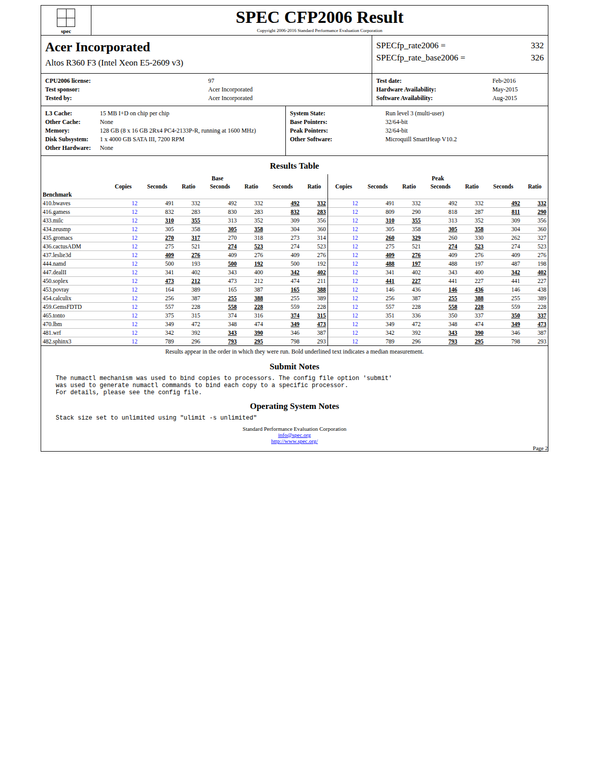spec
SPEC CFP2006 Result
Copyright 2006-2016 Standard Performance Evaluation Corporation
Acer Incorporated
Altos R360 F3 (Intel Xeon E5-2609 v3)
SPECfp_rate2006 =332
SPECfp_rate_base2006 =326
| CPU2006 license: | 97 |
| Test sponsor: | Acer Incorporated |
| Tested by: | Acer Incorporated |
| Test date: | Feb-2016 |
| Hardware Availability: | May-2015 |
| Software Availability: | Aug-2015 |
| L3 Cache: | 15 MB I+D on chip per chip |
| Other Cache: | None |
| Memory: | 128 GB (8 x 16 GB 2Rx4 PC4-2133P-R, running at 1600 MHz) |
| Disk Subsystem: | 1 x 4000 GB SATA III, 7200 RPM |
| Other Hardware: | None |
| System State: | Run level 3 (multi-user) |
| Base Pointers: | 32/64-bit |
| Peak Pointers: | 32/64-bit |
| Other Software: | Microquill SmartHeap V10.2 |
Results Table
| | Base | Peak |
| --- | --- | --- |
| Copies | Seconds | Ratio | Seconds | Ratio | Seconds | Ratio | Copies | Seconds | Ratio | Seconds | Ratio | Seconds | Ratio |
| Benchmark | | | | | | | | | | | | | | |
| 410.bwaves | 12 | 491 | 332 | 492 | 332 | 492 | 332 | 12 | 491 | 332 | 492 | 332 | 492 | 332 |
| 416.gamess | 12 | 832 | 283 | 830 | 283 | 832 | 283 | 12 | 809 | 290 | 818 | 287 | 811 | 290 |
| 433.milc | 12 | 310 | 355 | 313 | 352 | 309 | 356 | 12 | 310 | 355 | 313 | 352 | 309 | 356 |
| 434.zeusmp | 12 | 305 | 358 | 305 | 358 | 304 | 360 | 12 | 305 | 358 | 305 | 358 | 304 | 360 |
| 435.gromacs | 12 | 270 | 317 | 270 | 318 | 273 | 314 | 12 | 260 | 329 | 260 | 330 | 262 | 327 |
| 436.cactusADM | 12 | 275 | 521 | 274 | 523 | 274 | 523 | 12 | 275 | 521 | 274 | 523 | 274 | 523 |
| 437.leslie3d | 12 | 409 | 276 | 409 | 276 | 409 | 276 | 12 | 409 | 276 | 409 | 276 | 409 | 276 |
| 444.namd | 12 | 500 | 193 | 500 | 192 | 500 | 192 | 12 | 488 | 197 | 488 | 197 | 487 | 198 |
| 447.dealII | 12 | 341 | 402 | 343 | 400 | 342 | 402 | 12 | 341 | 402 | 343 | 400 | 342 | 402 |
| 450.soplex | 12 | 473 | 212 | 473 | 212 | 474 | 211 | 12 | 441 | 227 | 441 | 227 | 441 | 227 |
| 453.povray | 12 | 164 | 389 | 165 | 387 | 165 | 388 | 12 | 146 | 436 | 146 | 436 | 146 | 438 |
| 454.calculix | 12 | 256 | 387 | 255 | 388 | 255 | 389 | 12 | 256 | 387 | 255 | 388 | 255 | 389 |
| 459.GemsFDTD | 12 | 557 | 228 | 558 | 228 | 559 | 228 | 12 | 557 | 228 | 558 | 228 | 559 | 228 |
| 465.tonto | 12 | 375 | 315 | 374 | 316 | 374 | 315 | 12 | 351 | 336 | 350 | 337 | 350 | 337 |
| 470.lbm | 12 | 349 | 472 | 348 | 474 | 349 | 473 | 12 | 349 | 472 | 348 | 474 | 349 | 473 |
| 481.wrf | 12 | 342 | 392 | 343 | 390 | 346 | 387 | 12 | 342 | 392 | 343 | 390 | 346 | 387 |
| 482.sphinx3 | 12 | 789 | 296 | 793 | 295 | 798 | 293 | 12 | 789 | 296 | 793 | 295 | 798 | 293 |
Results appear in the order in which they were run. Bold underlined text indicates a median measurement.
Submit Notes
The numactl mechanism was used to bind copies to processors. The config file option 'submit' was used to generate numactl commands to bind each copy to a specific processor. For details, please see the config file.
Operating System Notes
Stack size set to unlimited using "ulimit -s unlimited"
Standard Performance Evaluation Corporation
info@spec.org
http://www.spec.org/
Page 2